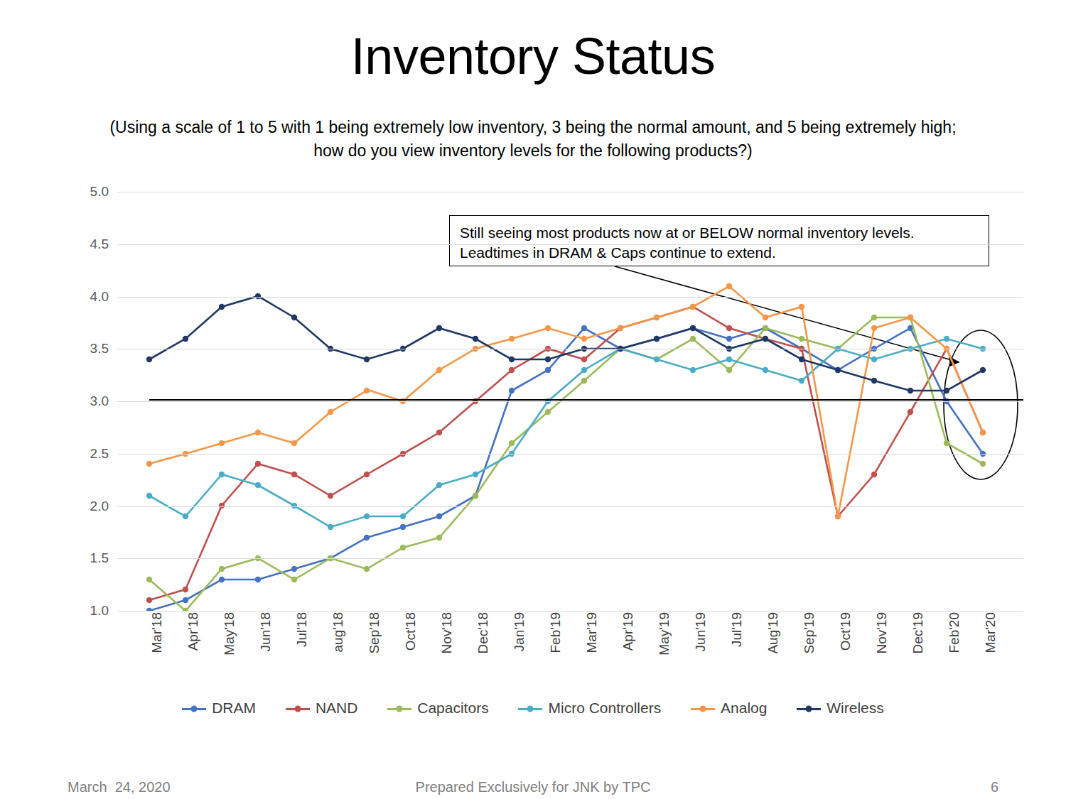Inventory Status
(Using a scale of 1 to 5 with 1 being extremely low inventory, 3 being the normal amount, and 5 being extremely high; how do you view inventory levels for the following products?)
Still seeing most products now at or BELOW normal inventory levels. Leadtimes in DRAM & Caps continue to extend.
5.0
4.5
4.0
3.5
3.0
2.5
2.0
1.5
1.0
Mar'18 Apr'18 May'18 Jun'18 Jul'18 aug'18 Sep'18 Oct'18 Nov'18 Dec'18 Jan'19 Feb'19 Mar'19 Apr'19 May'19 Jun'19 Jul'19 Aug'19 Sep'19 Oct'19 Nov'19 Dec'19 Feb'20 Mar'20
DRAM NAND Capacitors Micro Controllers Analog Wireless
March 24, 2020 Prepared Exclusively for JNK by TPC 6